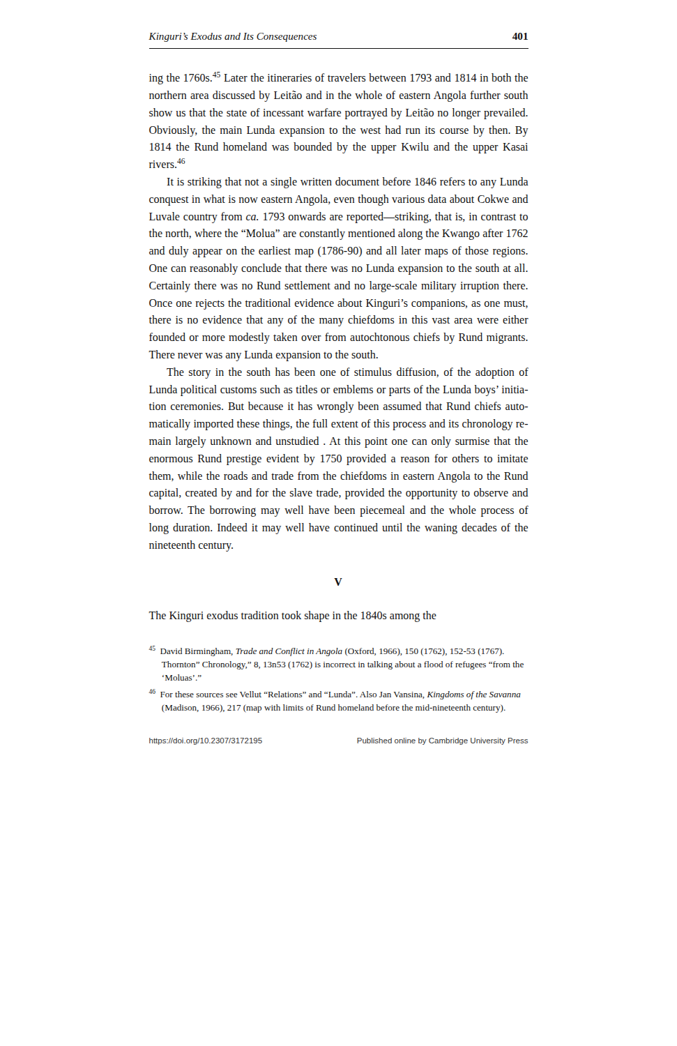Kinguri’s Exodus and Its Consequences 401
ing the 1760s.45 Later the itineraries of travelers between 1793 and 1814 in both the northern area discussed by Leitão and in the whole of eastern Angola further south show us that the state of incessant warfare portrayed by Leitão no longer prevailed. Obviously, the main Lunda expansion to the west had run its course by then. By 1814 the Rund homeland was bounded by the upper Kwilu and the upper Kasai rivers.46
It is striking that not a single written document before 1846 refers to any Lunda conquest in what is now eastern Angola, even though various data about Cokwe and Luvale country from ca. 1793 onwards are reported—striking, that is, in contrast to the north, where the “Molua” are constantly mentioned along the Kwango after 1762 and duly appear on the earliest map (1786-90) and all later maps of those regions. One can reasonably conclude that there was no Lunda expansion to the south at all. Certainly there was no Rund settlement and no large-scale military irruption there. Once one rejects the traditional evidence about Kinguri’s companions, as one must, there is no evidence that any of the many chiefdoms in this vast area were either founded or more modestly taken over from autochtonous chiefs by Rund migrants. There never was any Lunda expansion to the south.
The story in the south has been one of stimulus diffusion, of the adoption of Lunda political customs such as titles or emblems or parts of the Lunda boys’ initiation ceremonies. But because it has wrongly been assumed that Rund chiefs automatically imported these things, the full extent of this process and its chronology remain largely unknown and unstudied . At this point one can only surmise that the enormous Rund prestige evident by 1750 provided a reason for others to imitate them, while the roads and trade from the chiefdoms in eastern Angola to the Rund capital, created by and for the slave trade, provided the opportunity to observe and borrow. The borrowing may well have been piecemeal and the whole process of long duration. Indeed it may well have continued until the waning decades of the nineteenth century.
V
The Kinguri exodus tradition took shape in the 1840s among the
45 David Birmingham, Trade and Conflict in Angola (Oxford, 1966), 150 (1762), 152-53 (1767). Thornton” Chronology,” 8, 13n53 (1762) is incorrect in talking about a flood of refugees “from the ‘Moluas’.”
46 For these sources see Vellut “Relations” and “Lunda”. Also Jan Vansina, Kingdoms of the Savanna (Madison, 1966), 217 (map with limits of Rund homeland before the mid-nineteenth century).
https://doi.org/10.2307/3172195 Published online by Cambridge University Press